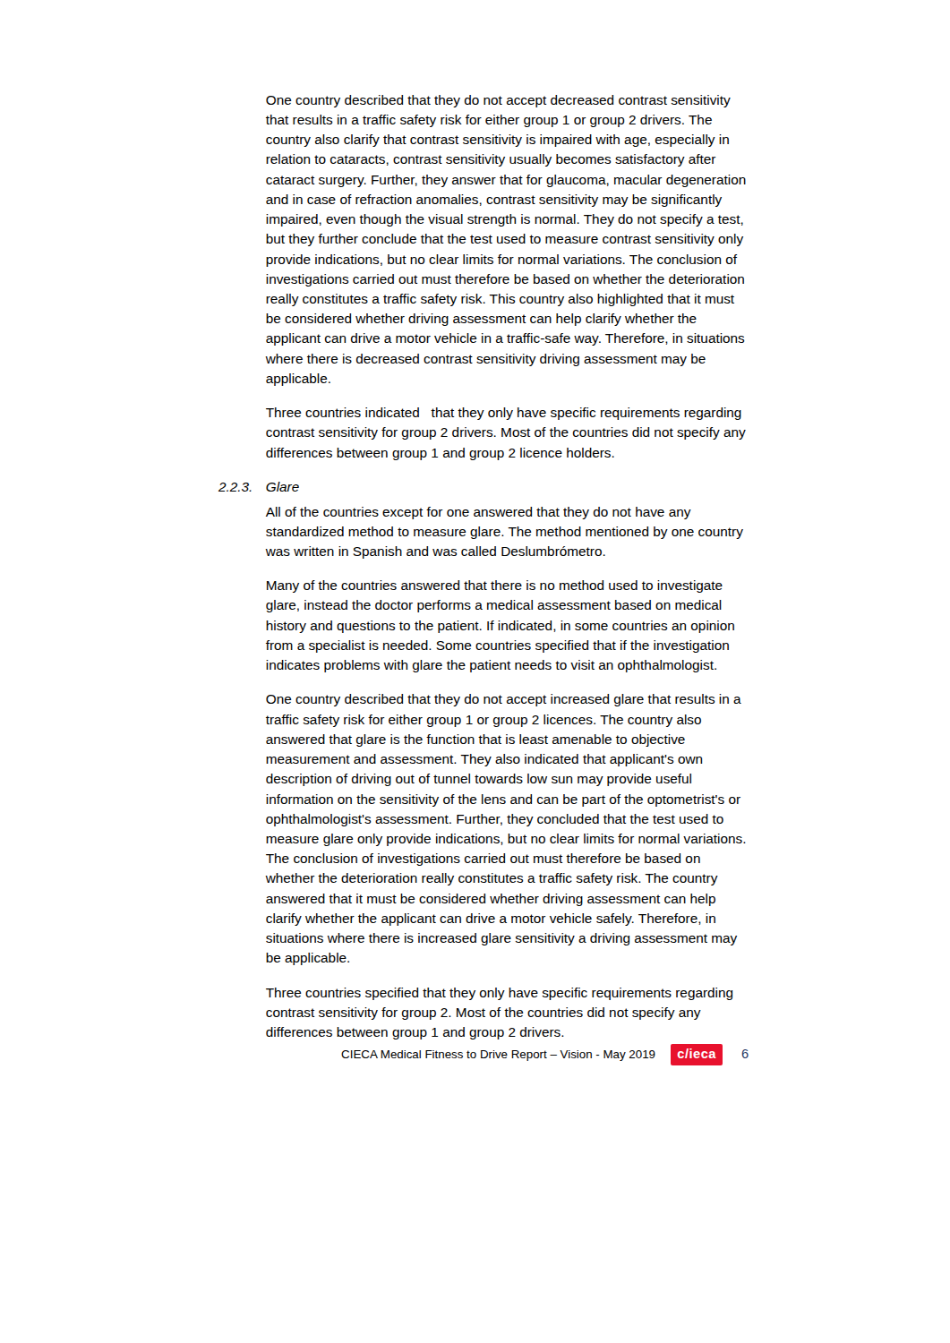One country described that they do not accept decreased contrast sensitivity that results in a traffic safety risk for either group 1 or group 2 drivers. The country also clarify that contrast sensitivity is impaired with age, especially in relation to cataracts, contrast sensitivity usually becomes satisfactory after cataract surgery. Further, they answer that for glaucoma, macular degeneration and in case of refraction anomalies, contrast sensitivity may be significantly impaired, even though the visual strength is normal. They do not specify a test, but they further conclude that the test used to measure contrast sensitivity only provide indications, but no clear limits for normal variations. The conclusion of investigations carried out must therefore be based on whether the deterioration really constitutes a traffic safety risk. This country also highlighted that it must be considered whether driving assessment can help clarify whether the applicant can drive a motor vehicle in a traffic-safe way. Therefore, in situations where there is decreased contrast sensitivity driving assessment may be applicable.
Three countries indicated that they only have specific requirements regarding contrast sensitivity for group 2 drivers. Most of the countries did not specify any differences between group 1 and group 2 licence holders.
2.2.3. Glare
All of the countries except for one answered that they do not have any standardized method to measure glare. The method mentioned by one country was written in Spanish and was called Deslumbrómetro.
Many of the countries answered that there is no method used to investigate glare, instead the doctor performs a medical assessment based on medical history and questions to the patient. If indicated, in some countries an opinion from a specialist is needed. Some countries specified that if the investigation indicates problems with glare the patient needs to visit an ophthalmologist.
One country described that they do not accept increased glare that results in a traffic safety risk for either group 1 or group 2 licences. The country also answered that glare is the function that is least amenable to objective measurement and assessment. They also indicated that applicant's own description of driving out of tunnel towards low sun may provide useful information on the sensitivity of the lens and can be part of the optometrist's or ophthalmologist's assessment. Further, they concluded that the test used to measure glare only provide indications, but no clear limits for normal variations. The conclusion of investigations carried out must therefore be based on whether the deterioration really constitutes a traffic safety risk. The country answered that it must be considered whether driving assessment can help clarify whether the applicant can drive a motor vehicle safely. Therefore, in situations where there is increased glare sensitivity a driving assessment may be applicable.
Three countries specified that they only have specific requirements regarding contrast sensitivity for group 2. Most of the countries did not specify any differences between group 1 and group 2 drivers.
CIECA Medical Fitness to Drive Report – Vision - May 2019 c/ieca 6